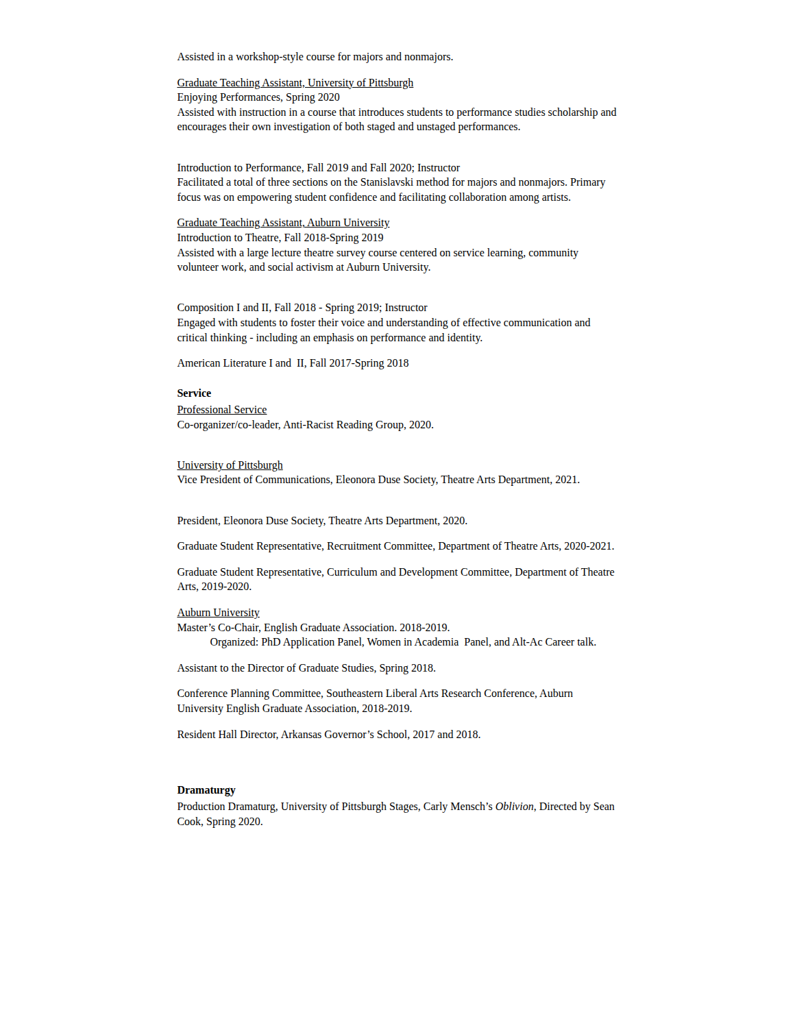Assisted in a workshop-style course for majors and nonmajors.
Graduate Teaching Assistant, University of Pittsburgh
Enjoying Performances, Spring 2020
Assisted with instruction in a course that introduces students to performance studies scholarship and encourages their own investigation of both staged and unstaged performances.
Introduction to Performance, Fall 2019 and Fall 2020; Instructor
Facilitated a total of three sections on the Stanislavski method for majors and nonmajors. Primary focus was on empowering student confidence and facilitating collaboration among artists.
Graduate Teaching Assistant, Auburn University
Introduction to Theatre, Fall 2018-Spring 2019
Assisted with a large lecture theatre survey course centered on service learning, community volunteer work, and social activism at Auburn University.
Composition I and II, Fall 2018 - Spring 2019; Instructor
Engaged with students to foster their voice and understanding of effective communication and critical thinking - including an emphasis on performance and identity.
American Literature I and II, Fall 2017-Spring 2018
Service
Professional Service
Co-organizer/co-leader, Anti-Racist Reading Group, 2020.
University of Pittsburgh
Vice President of Communications, Eleonora Duse Society, Theatre Arts Department, 2021.
President, Eleonora Duse Society, Theatre Arts Department, 2020.
Graduate Student Representative, Recruitment Committee, Department of Theatre Arts, 2020-2021.
Graduate Student Representative, Curriculum and Development Committee, Department of Theatre Arts, 2019-2020.
Auburn University
Master’s Co-Chair, English Graduate Association. 2018-2019.
Organized: PhD Application Panel, Women in Academia Panel, and Alt-Ac Career talk.
Assistant to the Director of Graduate Studies, Spring 2018.
Conference Planning Committee, Southeastern Liberal Arts Research Conference, Auburn University English Graduate Association, 2018-2019.
Resident Hall Director, Arkansas Governor’s School, 2017 and 2018.
Dramaturgy
Production Dramaturg, University of Pittsburgh Stages, Carly Mensch’s Oblivion, Directed by Sean Cook, Spring 2020.